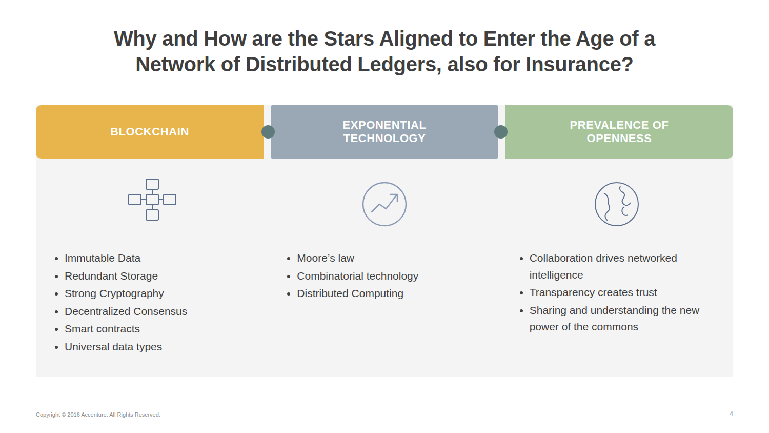Why and How are the Stars Aligned to Enter the Age of a
Network of Distributed Ledgers, also for Insurance?
BLOCKCHAIN
EXPONENTIAL
TECHNOLOGY
PREVALENCE OF
OPENNESS
Immutable Data
Redundant Storage
Strong Cryptography
Decentralized Consensus
Smart contracts
Universal data types
Moore’s law
Combinatorial technology
Distributed Computing
Collaboration drives networked intelligence
Transparency creates trust
Sharing and understanding the new power of the commons
Copyright © 2016 Accenture. All Rights Reserved.
4